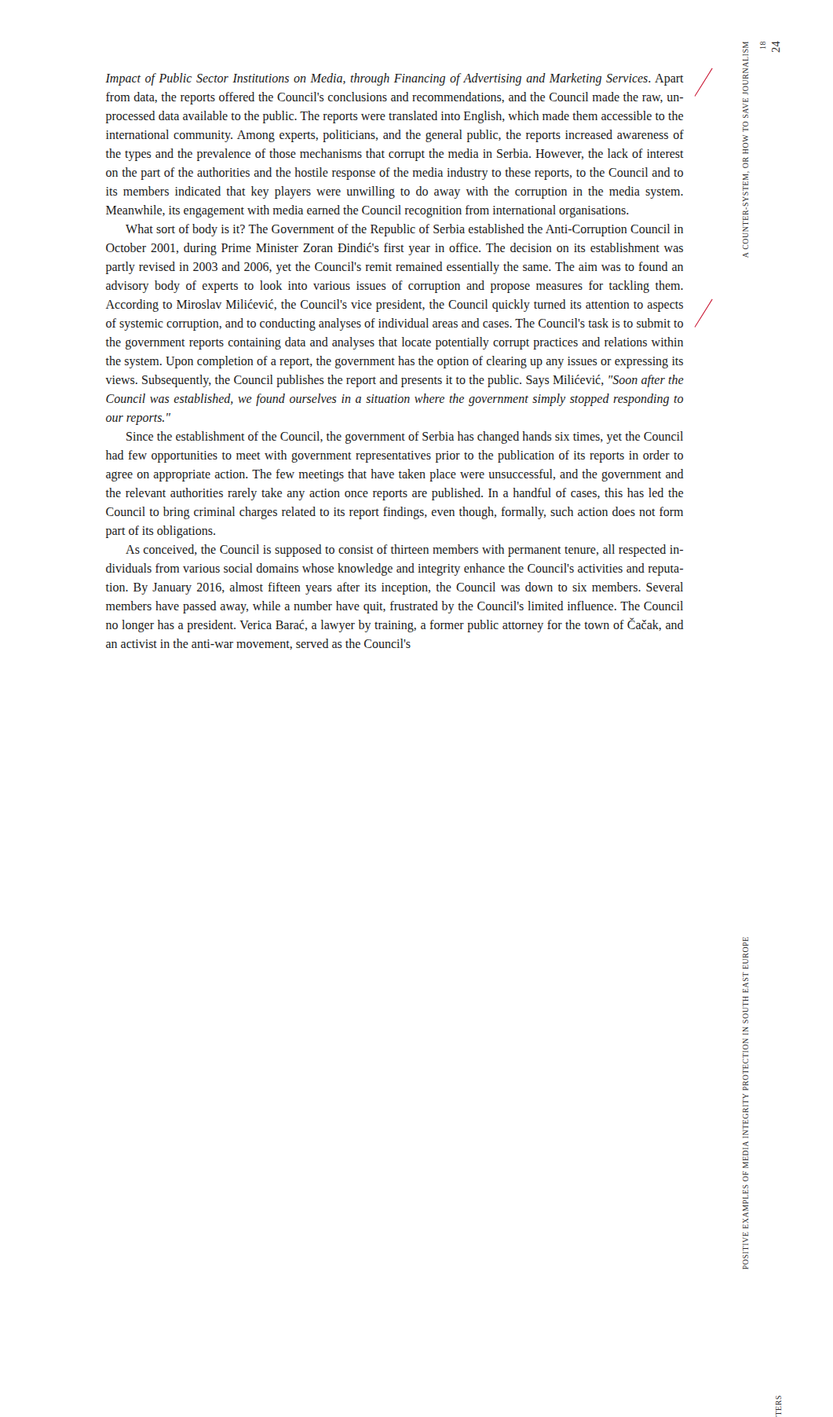24 18 A COUNTER-SYSTEM, OR HOW TO SAVE JOURNALISM POSITIVE EXAMPLES OF MEDIA INTEGRITY PROTECTION IN SOUTH EAST EUROPE
Impact of Public Sector Institutions on Media, through Financing of Advertising and Marketing Services. Apart from data, the reports offered the Council's conclusions and recommendations, and the Council made the raw, unprocessed data available to the public. The reports were translated into English, which made them accessible to the international community. Among experts, politicians, and the general public, the reports increased awareness of the types and the prevalence of those mechanisms that corrupt the media in Serbia. However, the lack of interest on the part of the authorities and the hostile response of the media industry to these reports, to the Council and to its members indicated that key players were unwilling to do away with the corruption in the media system. Meanwhile, its engagement with media earned the Council recognition from international organisations.
What sort of body is it? The Government of the Republic of Serbia established the Anti-Corruption Council in October 2001, during Prime Minister Zoran Đinđić's first year in office. The decision on its establishment was partly revised in 2003 and 2006, yet the Council's remit remained essentially the same. The aim was to found an advisory body of experts to look into various issues of corruption and propose measures for tackling them. According to Miroslav Milićević, the Council's vice president, the Council quickly turned its attention to aspects of systemic corruption, and to conducting analyses of individual areas and cases. The Council's task is to submit to the government reports containing data and analyses that locate potentially corrupt practices and relations within the system. Upon completion of a report, the government has the option of clearing up any issues or expressing its views. Subsequently, the Council publishes the report and presents it to the public. Says Milićević, "Soon after the Council was established, we found ourselves in a situation where the government simply stopped responding to our reports."
Since the establishment of the Council, the government of Serbia has changed hands six times, yet the Council had few opportunities to meet with government representatives prior to the publication of its reports in order to agree on appropriate action. The few meetings that have taken place were unsuccessful, and the government and the relevant authorities rarely take any action once reports are published. In a handful of cases, this has led the Council to bring criminal charges related to its report findings, even though, formally, such action does not form part of its obligations.
As conceived, the Council is supposed to consist of thirteen members with permanent tenure, all respected individuals from various social domains whose knowledge and integrity enhance the Council's activities and reputation. By January 2016, almost fifteen years after its inception, the Council was down to six members. Several members have passed away, while a number have quit, frustrated by the Council's limited influence. The Council no longer has a president. Verica Barać, a lawyer by training, a former public attorney for the town of Čačak, and an activist in the anti-war movement, served as the Council's
MEDIA INTEGRITY MATTERS